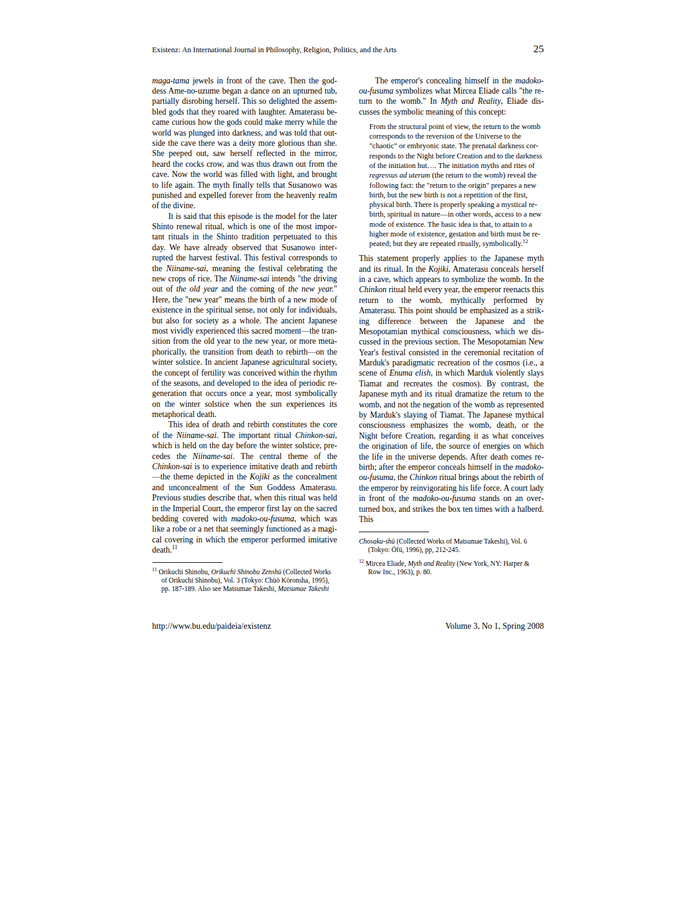Existenz: An International Journal in Philosophy, Religion, Politics, and the Arts 25
maga-tama jewels in front of the cave. Then the goddess Ame-no-uzume began a dance on an upturned tub, partially disrobing herself. This so delighted the assembled gods that they roared with laughter. Amaterasu became curious how the gods could make merry while the world was plunged into darkness, and was told that outside the cave there was a deity more glorious than she. She peeped out, saw herself reflected in the mirror, heard the cocks crow, and was thus drawn out from the cave. Now the world was filled with light, and brought to life again. The myth finally tells that Susanowo was punished and expelled forever from the heavenly realm of the divine.
It is said that this episode is the model for the later Shinto renewal ritual, which is one of the most important rituals in the Shinto tradition perpetuated to this day. We have already observed that Susanowo interrupted the harvest festival. This festival corresponds to the Niiname-sai, meaning the festival celebrating the new crops of rice. The Niiname-sai intends "the driving out of the old year and the coming of the new year." Here, the "new year" means the birth of a new mode of existence in the spiritual sense, not only for individuals, but also for society as a whole. The ancient Japanese most vividly experienced this sacred moment—the transition from the old year to the new year, or more metaphorically, the transition from death to rebirth—on the winter solstice. In ancient Japanese agricultural society, the concept of fertility was conceived within the rhythm of the seasons, and developed to the idea of periodic regeneration that occurs once a year, most symbolically on the winter solstice when the sun experiences its metaphorical death.
This idea of death and rebirth constitutes the core of the Niiname-sai. The important ritual Chinkon-sai, which is held on the day before the winter solstice, precedes the Niiname-sai. The central theme of the Chinkon-sai is to experience imitative death and rebirth—the theme depicted in the Kojiki as the concealment and unconcealment of the Sun Goddess Amaterasu. Previous studies describe that, when this ritual was held in the Imperial Court, the emperor first lay on the sacred bedding covered with madoko-ou-fusuma, which was like a robe or a net that seemingly functioned as a magical covering in which the emperor performed imitative death.11
11 Orikuchi Shinobu, Orikuchi Shinobu Zenshū (Collected Works of Orikuchi Shinobu), Vol. 3 (Tokyo: Chūō Kōronsha, 1995), pp. 187-189. Also see Matsumae Takeshi, Matsumae Takeshi
The emperor's concealing himself in the madoko-ou-fusuma symbolizes what Mircea Eliade calls "the return to the womb." In Myth and Reality, Eliade discusses the symbolic meaning of this concept:
From the structural point of view, the return to the womb corresponds to the reversion of the Universe to the "chaotic" or embryonic state. The prenatal darkness corresponds to the Night before Creation and to the darkness of the initiation hut…. The initiation myths and rites of regressus ad uterum (the return to the womb) reveal the following fact: the "return to the origin" prepares a new birth, but the new birth is not a repetition of the first, physical birth. There is properly speaking a mystical rebirth, spiritual in nature—in other words, access to a new mode of existence. The basic idea is that, to attain to a higher mode of existence, gestation and birth must be repeated; but they are repeated ritually, symbolically.12
This statement properly applies to the Japanese myth and its ritual. In the Kojiki, Amaterasu conceals herself in a cave, which appears to symbolize the womb. In the Chinkon ritual held every year, the emperor reenacts this return to the womb, mythically performed by Amaterasu. This point should be emphasized as a striking difference between the Japanese and the Mesopotamian mythical consciousness, which we discussed in the previous section. The Mesopotamian New Year's festival consisted in the ceremonial recitation of Marduk's paradigmatic recreation of the cosmos (i.e., a scene of Enuma elish, in which Marduk violently slays Tiamat and recreates the cosmos). By contrast, the Japanese myth and its ritual dramatize the return to the womb, and not the negation of the womb as represented by Marduk's slaying of Tiamat. The Japanese mythical consciousness emphasizes the womb, death, or the Night before Creation, regarding it as what conceives the origination of life, the source of energies on which the life in the universe depends. After death comes rebirth; after the emperor conceals himself in the madoko-ou-fusuma, the Chinkon ritual brings about the rebirth of the emperor by reinvigorating his life force. A court lady in front of the madoko-ou-fusuma stands on an overturned box, and strikes the box ten times with a halberd. This
Chosaku-shū (Collected Works of Matsumae Takeshi), Vol. 6 (Tokyo: Ōfū, 1996), pp, 212-245.
12 Mircea Eliade, Myth and Reality (New York, NY: Harper & Row Inc., 1963), p. 80.
http://www.bu.edu/paideia/existenz Volume 3, No 1, Spring 2008